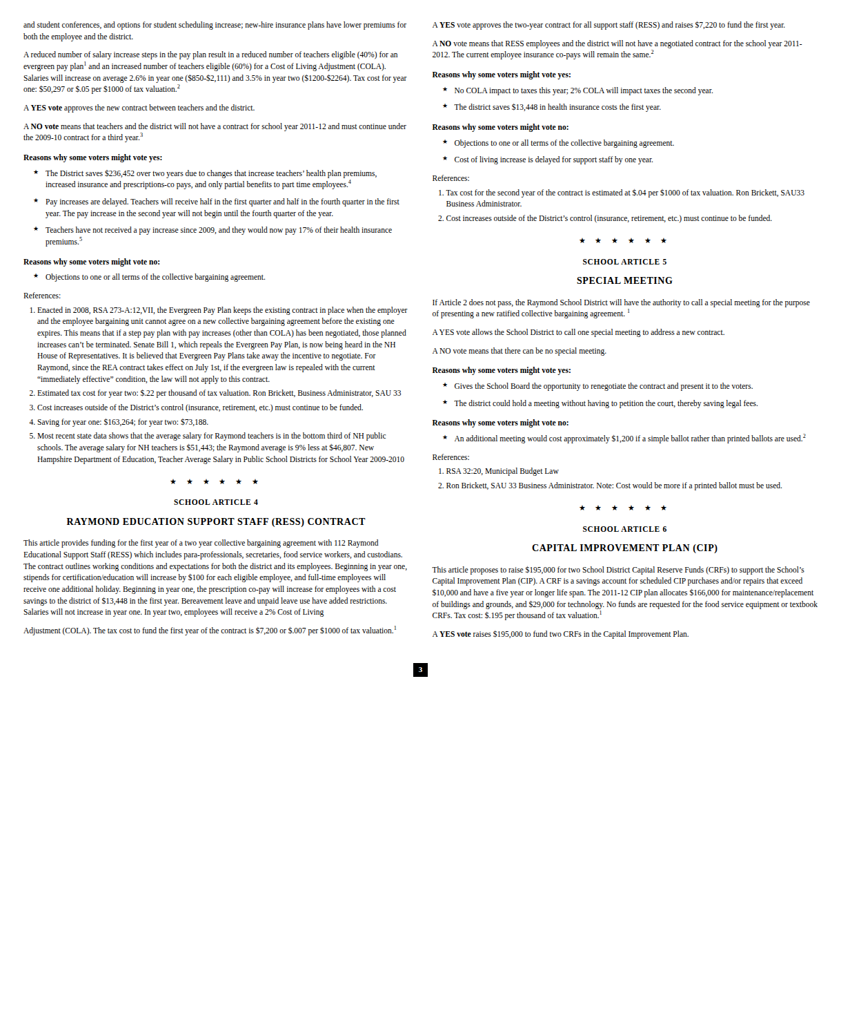and student conferences, and options for student scheduling increase; new-hire insurance plans have lower premiums for both the employee and the district.
A reduced number of salary increase steps in the pay plan result in a reduced number of teachers eligible (40%) for an evergreen pay plan1 and an increased number of teachers eligible (60%) for a Cost of Living Adjustment (COLA). Salaries will increase on average 2.6% in year one ($850-$2,111) and 3.5% in year two ($1200-$2264). Tax cost for year one: $50,297 or $.05 per $1000 of tax valuation.2
A YES vote approves the new contract between teachers and the district.
A NO vote means that teachers and the district will not have a contract for school year 2011-12 and must continue under the 2009-10 contract for a third year.3
Reasons why some voters might vote yes:
The District saves $236,452 over two years due to changes that increase teachers’ health plan premiums, increased insurance and prescriptions-co pays, and only partial benefits to part time employees.4
Pay increases are delayed. Teachers will receive half in the first quarter and half in the fourth quarter in the first year. The pay increase in the second year will not begin until the fourth quarter of the year.
Teachers have not received a pay increase since 2009, and they would now pay 17% of their health insurance premiums.5
Reasons why some voters might vote no:
Objections to one or all terms of the collective bargaining agreement.
References:
Enacted in 2008, RSA 273-A:12,VII, the Evergreen Pay Plan keeps the existing contract in place when the employer and the employee bargaining unit cannot agree on a new collective bargaining agreement before the existing one expires. This means that if a step pay plan with pay increases (other than COLA) has been negotiated, those planned increases can’t be terminated. Senate Bill 1, which repeals the Evergreen Pay Plan, is now being heard in the NH House of Representatives. It is believed that Evergreen Pay Plans take away the incentive to negotiate. For Raymond, since the REA contract takes effect on July 1st, if the evergreen law is repealed with the current “immediately effective” condition, the law will not apply to this contract.
Estimated tax cost for year two: $.22 per thousand of tax valuation. Ron Brickett, Business Administrator, SAU 33
Cost increases outside of the District’s control (insurance, retirement, etc.) must continue to be funded.
Saving for year one: $163,264; for year two: $73,188.
Most recent state data shows that the average salary for Raymond teachers is in the bottom third of NH public schools. The average salary for NH teachers is $51,443; the Raymond average is 9% less at $46,807. New Hampshire Department of Education, Teacher Average Salary in Public School Districts for School Year 2009-2010
★ ★ ★ ★ ★ ★
SCHOOL ARTICLE 4
RAYMOND EDUCATION SUPPORT STAFF (RESS) CONTRACT
This article provides funding for the first year of a two year collective bargaining agreement with 112 Raymond Educational Support Staff (RESS) which includes para-professionals, secretaries, food service workers, and custodians. The contract outlines working conditions and expectations for both the district and its employees. Beginning in year one, stipends for certification/education will increase by $100 for each eligible employee, and full-time employees will receive one additional holiday. Beginning in year one, the prescription co-pay will increase for employees with a cost savings to the district of $13,448 in the first year. Bereavement leave and unpaid leave use have added restrictions. Salaries will not increase in year one. In year two, employees will receive a 2% Cost of Living
Adjustment (COLA). The tax cost to fund the first year of the contract is $7,200 or $.007 per $1000 of tax valuation.1
A YES vote approves the two-year contract for all support staff (RESS) and raises $7,220 to fund the first year.
A NO vote means that RESS employees and the district will not have a negotiated contract for the school year 2011-2012. The current employee insurance co-pays will remain the same.2
Reasons why some voters might vote yes:
No COLA impact to taxes this year; 2% COLA will impact taxes the second year.
The district saves $13,448 in health insurance costs the first year.
Reasons why some voters might vote no:
Objections to one or all terms of the collective bargaining agreement.
Cost of living increase is delayed for support staff by one year.
References:
Tax cost for the second year of the contract is estimated at $.04 per $1000 of tax valuation. Ron Brickett, SAU33 Business Administrator.
Cost increases outside of the District’s control (insurance, retirement, etc.) must continue to be funded.
★ ★ ★ ★ ★ ★
SCHOOL ARTICLE 5
SPECIAL MEETING
If Article 2 does not pass, the Raymond School District will have the authority to call a special meeting for the purpose of presenting a new ratified collective bargaining agreement. 1
A YES vote allows the School District to call one special meeting to address a new contract.
A NO vote means that there can be no special meeting.
Reasons why some voters might vote yes:
Gives the School Board the opportunity to renegotiate the contract and present it to the voters.
The district could hold a meeting without having to petition the court, thereby saving legal fees.
Reasons why some voters might vote no:
An additional meeting would cost approximately $1,200 if a simple ballot rather than printed ballots are used.2
References:
RSA 32:20, Municipal Budget Law
Ron Brickett, SAU 33 Business Administrator. Note: Cost would be more if a printed ballot must be used.
★ ★ ★ ★ ★ ★
SCHOOL ARTICLE 6
CAPITAL IMPROVEMENT PLAN (CIP)
This article proposes to raise $195,000 for two School District Capital Reserve Funds (CRFs) to support the School’s Capital Improvement Plan (CIP). A CRF is a savings account for scheduled CIP purchases and/or repairs that exceed $10,000 and have a five year or longer life span. The 2011-12 CIP plan allocates $166,000 for maintenance/replacement of buildings and grounds, and $29,000 for technology. No funds are requested for the food service equipment or textbook CRFs. Tax cost: $.195 per thousand of tax valuation.1
A YES vote raises $195,000 to fund two CRFs in the Capital Improvement Plan.
3